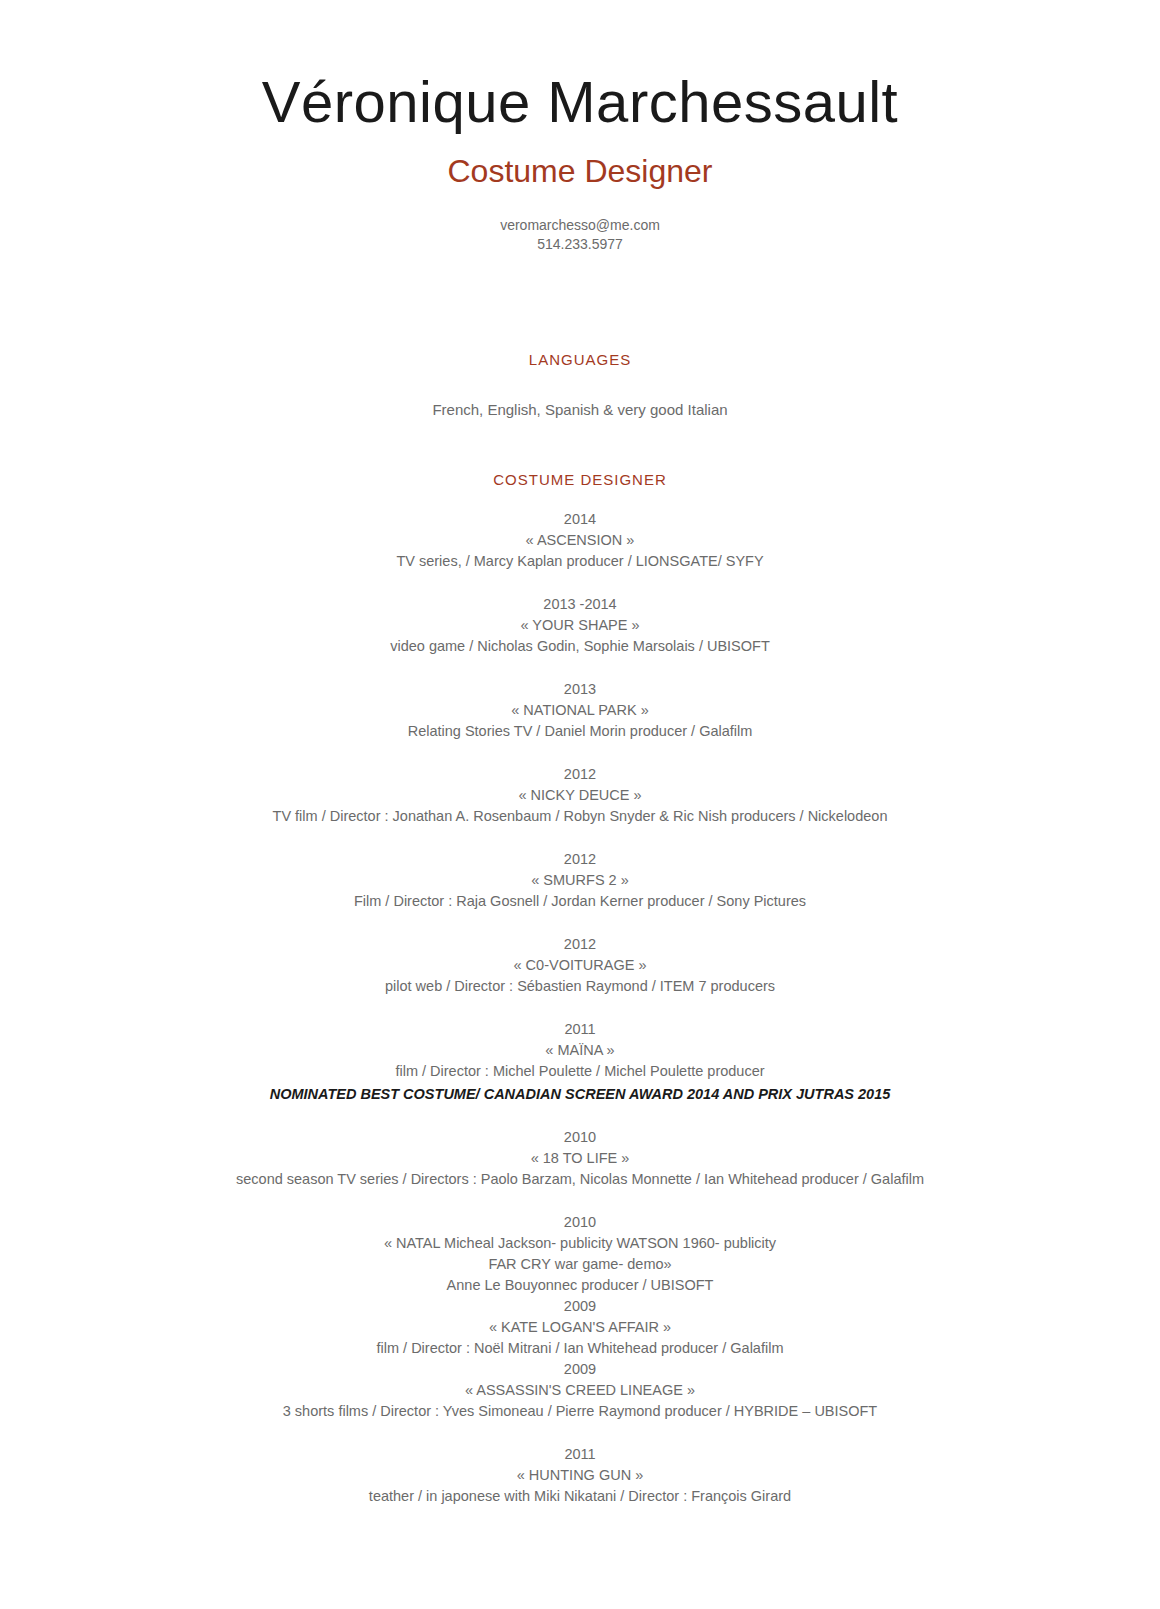Véronique Marchessault
Costume Designer
veromarchesso@me.com
514.233.5977
LANGUAGES
French, English, Spanish & very good Italian
COSTUME DESIGNER
2014 « ASCENSION » TV series, / Marcy Kaplan producer / LIONSGATE/ SYFY
2013 -2014 « YOUR SHAPE » video game / Nicholas Godin, Sophie Marsolais / UBISOFT
2013 « NATIONAL PARK » Relating Stories TV / Daniel Morin producer / Galafilm
2012 « NICKY DEUCE » TV film / Director : Jonathan A. Rosenbaum / Robyn Snyder & Ric Nish producers / Nickelodeon
2012 « SMURFS 2 » Film / Director : Raja Gosnell / Jordan Kerner producer / Sony Pictures
2012 « C0-VOITURAGE » pilot web / Director : Sébastien Raymond / ITEM 7 producers
2011 « MAÏNA » film / Director : Michel Poulette / Michel Poulette producer NOMINATED BEST COSTUME/ CANADIAN SCREEN AWARD 2014 AND PRIX JUTRAS 2015
2010 « 18 TO LIFE » second season TV series / Directors : Paolo Barzam, Nicolas Monnette / Ian Whitehead producer / Galafilm
2010 « NATAL Micheal Jackson- publicity WATSON 1960- publicity FAR CRY war game- demo» Anne Le Bouyonnec producer / UBISOFT
2009 « KATE LOGAN'S AFFAIR » film / Director : Noël Mitrani / Ian Whitehead producer / Galafilm
2009 « ASSASSIN'S CREED LINEAGE » 3 shorts films / Director : Yves Simoneau / Pierre Raymond producer / HYBRIDE – UBISOFT
2011 « HUNTING GUN » teather / in japonese with Miki Nikatani / Director : François Girard